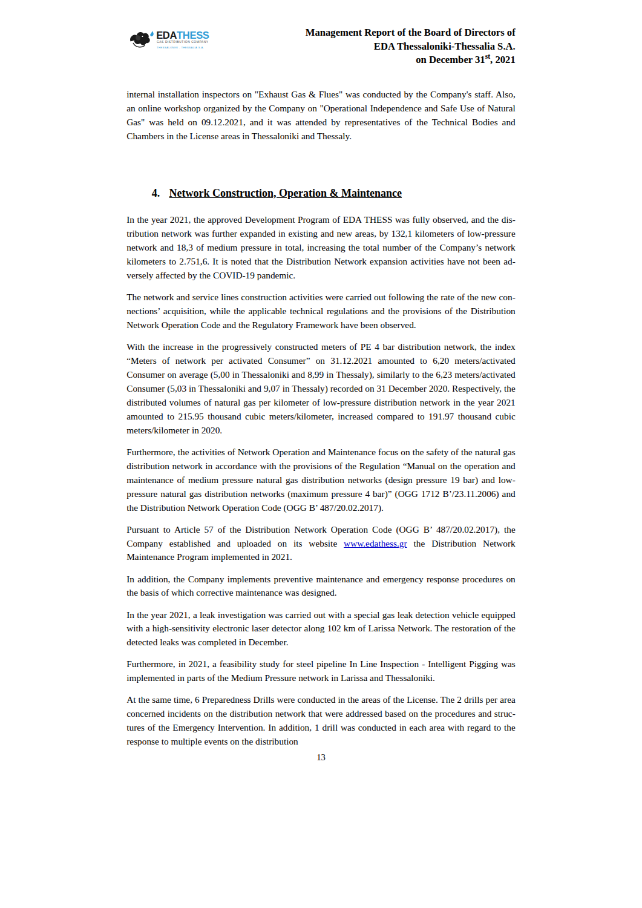EDATHESS GAS DISTRIBUTION COMPANY THESSALONIKI - THESSALIA S.A.
Management Report of the Board of Directors of EDA Thessaloniki-Thessalia S.A. on December 31st, 2021
internal installation inspectors on "Exhaust Gas & Flues" was conducted by the Company's staff. Also, an online workshop organized by the Company on "Operational Independence and Safe Use of Natural Gas" was held on 09.12.2021, and it was attended by representatives of the Technical Bodies and Chambers in the License areas in Thessaloniki and Thessaly.
4. Network Construction, Operation & Maintenance
In the year 2021, the approved Development Program of EDA THESS was fully observed, and the distribution network was further expanded in existing and new areas, by 132,1 kilometers of low-pressure network and 18,3 of medium pressure in total, increasing the total number of the Company’s network kilometers to 2.751,6. It is noted that the Distribution Network expansion activities have not been adversely affected by the COVID-19 pandemic.
The network and service lines construction activities were carried out following the rate of the new connections’ acquisition, while the applicable technical regulations and the provisions of the Distribution Network Operation Code and the Regulatory Framework have been observed.
With the increase in the progressively constructed meters of PE 4 bar distribution network, the index “Meters of network per activated Consumer” on 31.12.2021 amounted to 6,20 meters/activated Consumer on average (5,00 in Thessaloniki and 8,99 in Thessaly), similarly to the 6,23 meters/activated Consumer (5,03 in Thessaloniki and 9,07 in Thessaly) recorded on 31 December 2020. Respectively, the distributed volumes of natural gas per kilometer of low-pressure distribution network in the year 2021 amounted to 215.95 thousand cubic meters/kilometer, increased compared to 191.97 thousand cubic meters/kilometer in 2020.
Furthermore, the activities of Network Operation and Maintenance focus on the safety of the natural gas distribution network in accordance with the provisions of the Regulation “Manual on the operation and maintenance of medium pressure natural gas distribution networks (design pressure 19 bar) and low-pressure natural gas distribution networks (maximum pressure 4 bar)” (OGG 1712 B’/23.11.2006) and the Distribution Network Operation Code (OGG B’ 487/20.02.2017).
Pursuant to Article 57 of the Distribution Network Operation Code (OGG B’ 487/20.02.2017), the Company established and uploaded on its website www.edathess.gr the Distribution Network Maintenance Program implemented in 2021.
In addition, the Company implements preventive maintenance and emergency response procedures on the basis of which corrective maintenance was designed.
In the year 2021, a leak investigation was carried out with a special gas leak detection vehicle equipped with a high-sensitivity electronic laser detector along 102 km of Larissa Network. The restoration of the detected leaks was completed in December.
Furthermore, in 2021, a feasibility study for steel pipeline In Line Inspection - Intelligent Pigging was implemented in parts of the Medium Pressure network in Larissa and Thessaloniki.
At the same time, 6 Preparedness Drills were conducted in the areas of the License. The 2 drills per area concerned incidents on the distribution network that were addressed based on the procedures and structures of the Emergency Intervention. In addition, 1 drill was conducted in each area with regard to the response to multiple events on the distribution
13